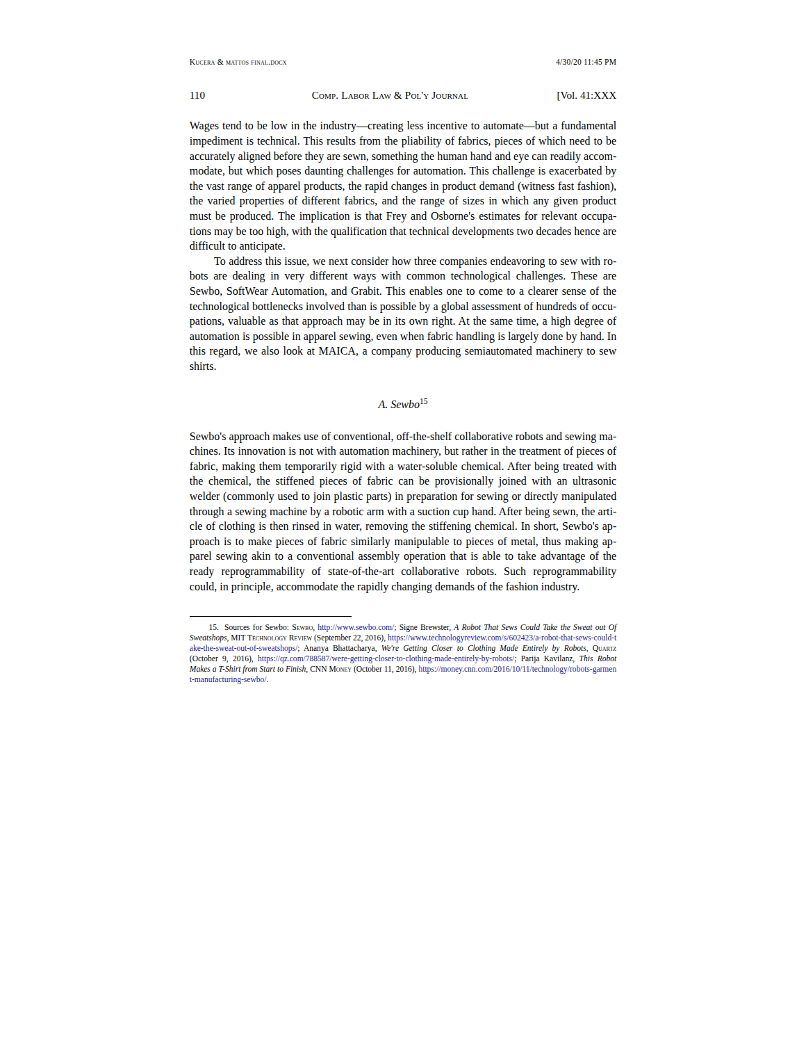Kucera & Mattos Final.docx 4/30/20 11:45 PM
110 Comp. Labor Law & Pol'y Journal [Vol. 41:XXX
Wages tend to be low in the industry—creating less incentive to automate—but a fundamental impediment is technical. This results from the pliability of fabrics, pieces of which need to be accurately aligned before they are sewn, something the human hand and eye can readily accommodate, but which poses daunting challenges for automation. This challenge is exacerbated by the vast range of apparel products, the rapid changes in product demand (witness fast fashion), the varied properties of different fabrics, and the range of sizes in which any given product must be produced. The implication is that Frey and Osborne's estimates for relevant occupations may be too high, with the qualification that technical developments two decades hence are difficult to anticipate.
To address this issue, we next consider how three companies endeavoring to sew with robots are dealing in very different ways with common technological challenges. These are Sewbo, SoftWear Automation, and Grabit. This enables one to come to a clearer sense of the technological bottlenecks involved than is possible by a global assessment of hundreds of occupations, valuable as that approach may be in its own right. At the same time, a high degree of automation is possible in apparel sewing, even when fabric handling is largely done by hand. In this regard, we also look at MAICA, a company producing semiautomated machinery to sew shirts.
A. Sewbo15
Sewbo's approach makes use of conventional, off-the-shelf collaborative robots and sewing machines. Its innovation is not with automation machinery, but rather in the treatment of pieces of fabric, making them temporarily rigid with a water-soluble chemical. After being treated with the chemical, the stiffened pieces of fabric can be provisionally joined with an ultrasonic welder (commonly used to join plastic parts) in preparation for sewing or directly manipulated through a sewing machine by a robotic arm with a suction cup hand. After being sewn, the article of clothing is then rinsed in water, removing the stiffening chemical. In short, Sewbo's approach is to make pieces of fabric similarly manipulable to pieces of metal, thus making apparel sewing akin to a conventional assembly operation that is able to take advantage of the ready reprogrammability of state-of-the-art collaborative robots. Such reprogrammability could, in principle, accommodate the rapidly changing demands of the fashion industry.
15. Sources for Sewbo: Sewbo, http://www.sewbo.com/; Signe Brewster, A Robot That Sews Could Take the Sweat out Of Sweatshops, MIT Technology Review (September 22, 2016), https://www.technologyreview.com/s/602423/a-robot-that-sews-could-take-the-sweat-out-of-sweatshops/; Ananya Bhattacharya, We're Getting Closer to Clothing Made Entirely by Robots, Quartz (October 9, 2016), https://qz.com/788587/were-getting-closer-to-clothing-made-entirely-by-robots/; Parija Kavilanz, This Robot Makes a T-Shirt from Start to Finish, CNN Money (October 11, 2016), https://money.cnn.com/2016/10/11/technology/robots-garment-manufacturing-sewbo/.